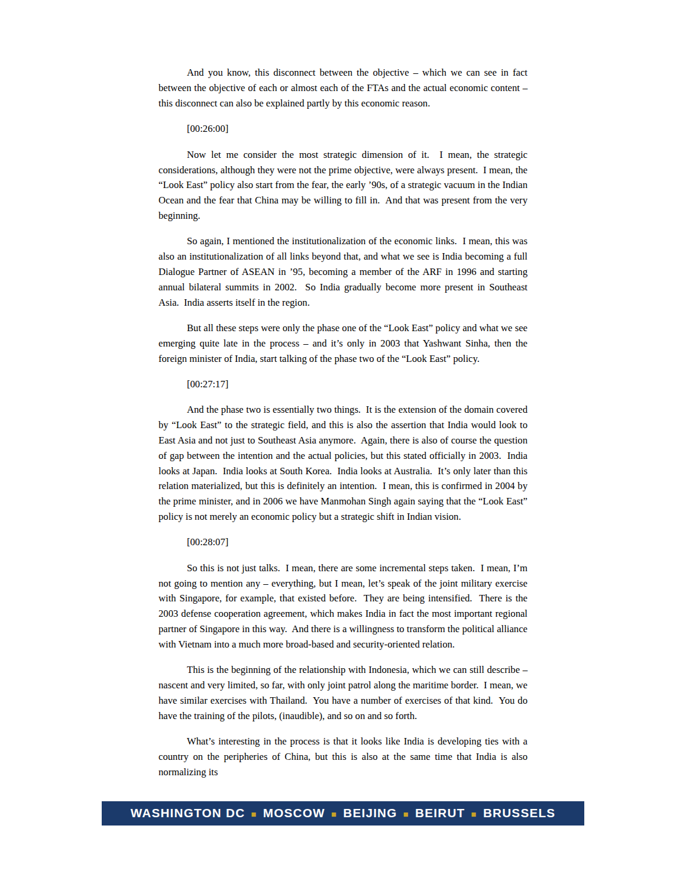And you know, this disconnect between the objective – which we can see in fact between the objective of each or almost each of the FTAs and the actual economic content – this disconnect can also be explained partly by this economic reason.
[00:26:00]
Now let me consider the most strategic dimension of it. I mean, the strategic considerations, although they were not the prime objective, were always present. I mean, the “Look East” policy also start from the fear, the early ’90s, of a strategic vacuum in the Indian Ocean and the fear that China may be willing to fill in. And that was present from the very beginning.
So again, I mentioned the institutionalization of the economic links. I mean, this was also an institutionalization of all links beyond that, and what we see is India becoming a full Dialogue Partner of ASEAN in ’95, becoming a member of the ARF in 1996 and starting annual bilateral summits in 2002. So India gradually become more present in Southeast Asia. India asserts itself in the region.
But all these steps were only the phase one of the “Look East” policy and what we see emerging quite late in the process – and it’s only in 2003 that Yashwant Sinha, then the foreign minister of India, start talking of the phase two of the “Look East” policy.
[00:27:17]
And the phase two is essentially two things. It is the extension of the domain covered by “Look East” to the strategic field, and this is also the assertion that India would look to East Asia and not just to Southeast Asia anymore. Again, there is also of course the question of gap between the intention and the actual policies, but this stated officially in 2003. India looks at Japan. India looks at South Korea. India looks at Australia. It’s only later than this relation materialized, but this is definitely an intention. I mean, this is confirmed in 2004 by the prime minister, and in 2006 we have Manmohan Singh again saying that the “Look East” policy is not merely an economic policy but a strategic shift in Indian vision.
[00:28:07]
So this is not just talks. I mean, there are some incremental steps taken. I mean, I’m not going to mention any – everything, but I mean, let’s speak of the joint military exercise with Singapore, for example, that existed before. They are being intensified. There is the 2003 defense cooperation agreement, which makes India in fact the most important regional partner of Singapore in this way. And there is a willingness to transform the political alliance with Vietnam into a much more broad-based and security-oriented relation.
This is the beginning of the relationship with Indonesia, which we can still describe – nascent and very limited, so far, with only joint patrol along the maritime border. I mean, we have similar exercises with Thailand. You have a number of exercises of that kind. You do have the training of the pilots, (inaudible), and so on and so forth.
What’s interesting in the process is that it looks like India is developing ties with a country on the peripheries of China, but this is also at the same time that India is also normalizing its
WASHINGTON DC ■ MOSCOW ■ BEIJING ■ BEIRUT ■ BRUSSELS